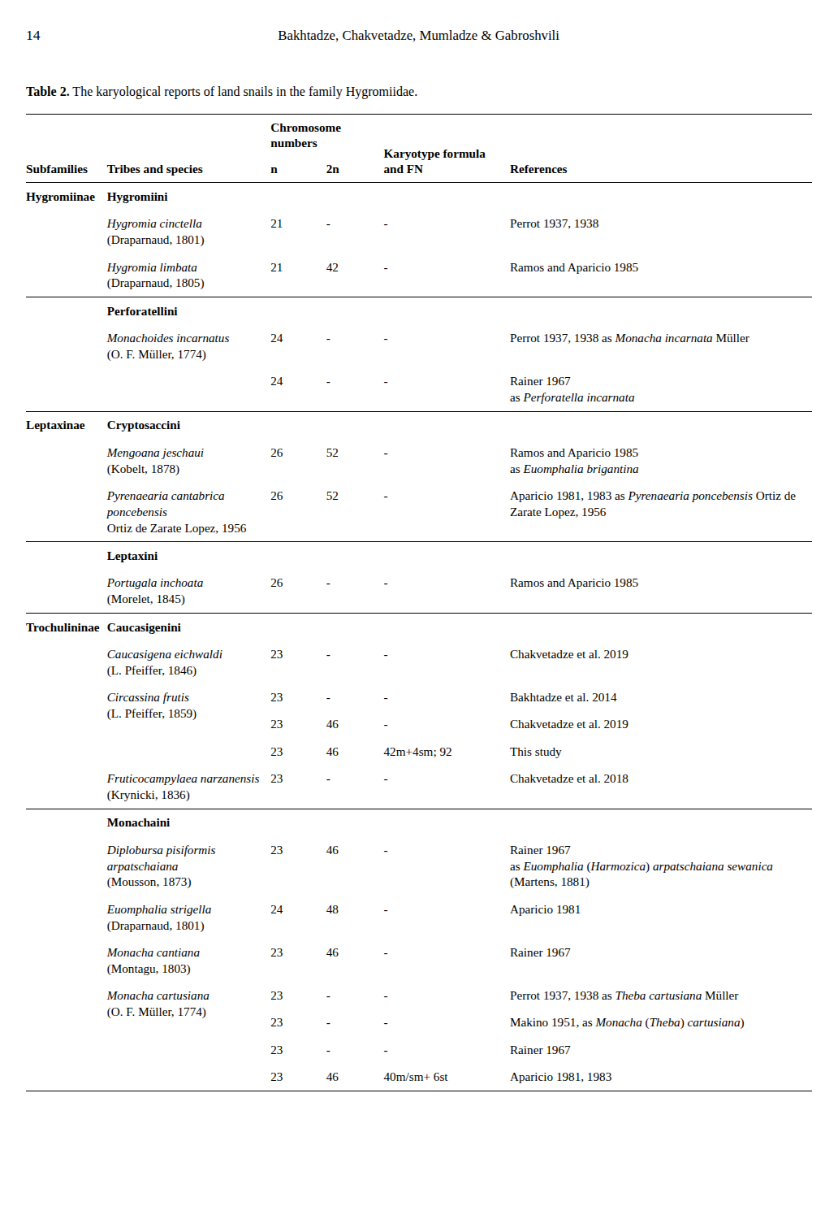14 Bakhtadze, Chakvetadze, Mumladze & Gabroshvili
Table 2. The karyological reports of land snails in the family Hygromiidae.
| Subfamilies | Tribes and species | Chromosome numbers | Karyotype formula and FN | References |
| --- | --- | --- | --- | --- |
| n | 2n |
| Hygromiinae | Hygromiini | | | | |
| | Hygromia cinctella (Draparnaud, 1801) | 21 | - | - | Perrot 1937, 1938 |
| | Hygromia limbata (Draparnaud, 1805) | 21 | 42 | - | Ramos and Aparicio 1985 |
| | Perforatellini | | | | |
| | Monachoides incarnatus (O. F. Müller, 1774) | 24 | - | - | Perrot 1937, 1938 as Monacha incarnata Müller |
| | | 24 | - | - | Rainer 1967 as Perforatella incarnata |
| Leptaxinae | Cryptosaccini | | | | |
| | Mengoana jeschaui (Kobelt, 1878) | 26 | 52 | - | Ramos and Aparicio 1985 as Euomphalia brigantina |
| | Pyrenaearia cantabrica poncebensis Ortiz de Zarate Lopez, 1956 | 26 | 52 | - | Aparicio 1981, 1983 as Pyrenaearia poncebensis Ortiz de Zarate Lopez, 1956 |
| | Leptaxini | | | | |
| | Portugala inchoata (Morelet, 1845) | 26 | - | - | Ramos and Aparicio 1985 |
| Trochulininae | Caucasigenini | | | | |
| | Caucasigena eichwaldi (L. Pfeiffer, 1846) | 23 | - | - | Chakvetadze et al. 2019 |
| | Circassina frutis (L. Pfeiffer, 1859) | 23 | - | - | Bakhtadze et al. 2014 |
| | 23 | 46 | - | Chakvetadze et al. 2019 |
| | 23 | 46 | 42m+4sm; 92 | This study |
| | Fruticocampylaea narzanensis (Krynicki, 1836) | 23 | - | - | Chakvetadze et al. 2018 |
| | Monachaini | | | | |
| | Diplobursa pisiformis arpatschaiana (Mousson, 1873) | 23 | 46 | - | Rainer 1967 as Euomphalia ( Harmozica ) arpatschaiana sewanica (Martens, 1881) |
| | Euomphalia strigella (Draparnaud, 1801) | 24 | 48 | - | Aparicio 1981 |
| | Monacha cantiana (Montagu, 1803) | 23 | 46 | - | Rainer 1967 |
| | Monacha cartusiana (O. F. Müller, 1774) | 23 | - | - | Perrot 1937, 1938 as Theba cartusiana Müller |
| | 23 | - | - | Makino 1951, as Monacha ( Theba ) cartusiana ) |
| | 23 | - | - | Rainer 1967 |
| | 23 | 46 | 40m/sm+ 6st | Aparicio 1981, 1983 |